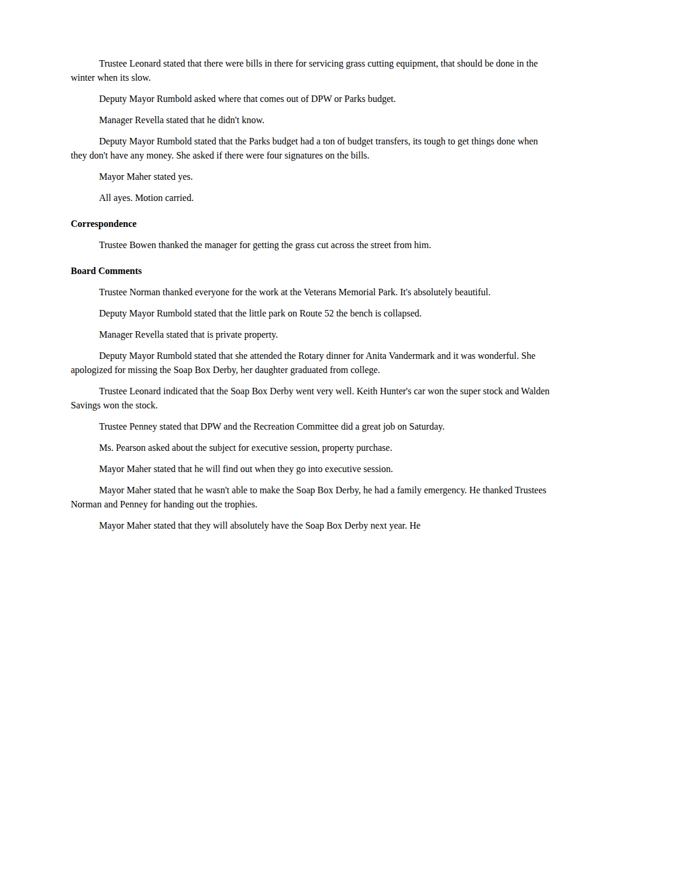Trustee Leonard stated that there were bills in there for servicing grass cutting equipment, that should be done in the winter when its slow.
Deputy Mayor Rumbold asked where that comes out of DPW or Parks budget.
Manager Revella stated that he didn't know.
Deputy Mayor Rumbold stated that the Parks budget had a ton of budget transfers, its tough to get things done when they don't have any money. She asked if there were four signatures on the bills.
Mayor Maher stated yes.
All ayes. Motion carried.
Correspondence
Trustee Bowen thanked the manager for getting the grass cut across the street from him.
Board Comments
Trustee Norman thanked everyone for the work at the Veterans Memorial Park. It's absolutely beautiful.
Deputy Mayor Rumbold stated that the little park on Route 52 the bench is collapsed.
Manager Revella stated that is private property.
Deputy Mayor Rumbold stated that she attended the Rotary dinner for Anita Vandermark and it was wonderful. She apologized for missing the Soap Box Derby, her daughter graduated from college.
Trustee Leonard indicated that the Soap Box Derby went very well. Keith Hunter's car won the super stock and Walden Savings won the stock.
Trustee Penney stated that DPW and the Recreation Committee did a great job on Saturday.
Ms. Pearson asked about the subject for executive session, property purchase.
Mayor Maher stated that he will find out when they go into executive session.
Mayor Maher stated that he wasn't able to make the Soap Box Derby, he had a family emergency. He thanked Trustees Norman and Penney for handing out the trophies.
Mayor Maher stated that they will absolutely have the Soap Box Derby next year. He